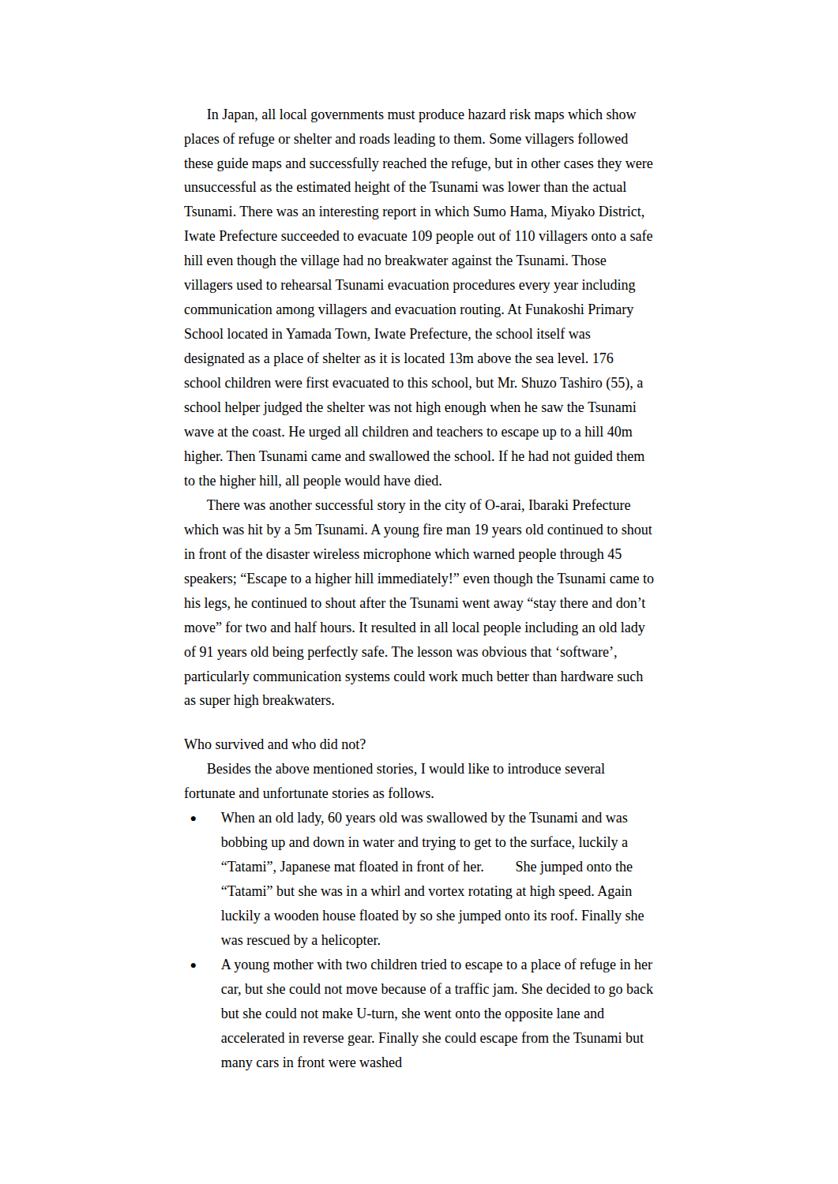In Japan, all local governments must produce hazard risk maps which show places of refuge or shelter and roads leading to them. Some villagers followed these guide maps and successfully reached the refuge, but in other cases they were unsuccessful as the estimated height of the Tsunami was lower than the actual Tsunami. There was an interesting report in which Sumo Hama, Miyako District, Iwate Prefecture succeeded to evacuate 109 people out of 110 villagers onto a safe hill even though the village had no breakwater against the Tsunami. Those villagers used to rehearsal Tsunami evacuation procedures every year including communication among villagers and evacuation routing. At Funakoshi Primary School located in Yamada Town, Iwate Prefecture, the school itself was designated as a place of shelter as it is located 13m above the sea level. 176 school children were first evacuated to this school, but Mr. Shuzo Tashiro (55), a school helper judged the shelter was not high enough when he saw the Tsunami wave at the coast. He urged all children and teachers to escape up to a hill 40m higher. Then Tsunami came and swallowed the school. If he had not guided them to the higher hill, all people would have died.
There was another successful story in the city of O-arai, Ibaraki Prefecture which was hit by a 5m Tsunami. A young fire man 19 years old continued to shout in front of the disaster wireless microphone which warned people through 45 speakers; “Escape to a higher hill immediately!” even though the Tsunami came to his legs, he continued to shout after the Tsunami went away “stay there and don’t move” for two and half hours. It resulted in all local people including an old lady of 91 years old being perfectly safe. The lesson was obvious that ‘software’, particularly communication systems could work much better than hardware such as super high breakwaters.
Who survived and who did not?
Besides the above mentioned stories, I would like to introduce several fortunate and unfortunate stories as follows.
When an old lady, 60 years old was swallowed by the Tsunami and was bobbing up and down in water and trying to get to the surface, luckily a “Tatami”, Japanese mat floated in front of her. She jumped onto the “Tatami” but she was in a whirl and vortex rotating at high speed. Again luckily a wooden house floated by so she jumped onto its roof. Finally she was rescued by a helicopter.
A young mother with two children tried to escape to a place of refuge in her car, but she could not move because of a traffic jam. She decided to go back but she could not make U-turn, she went onto the opposite lane and accelerated in reverse gear. Finally she could escape from the Tsunami but many cars in front were washed